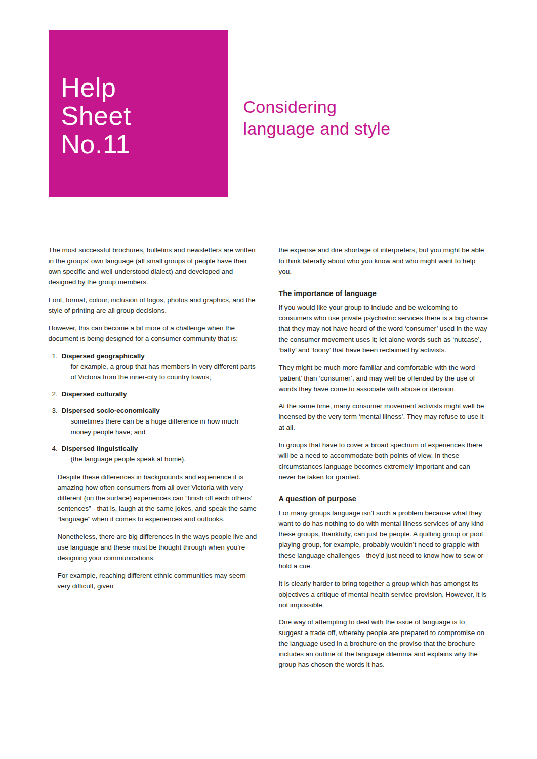Help Sheet No.11
Considering language and style
The most successful brochures, bulletins and newsletters are written in the groups’ own language (all small groups of people have their own specific and well-understood dialect) and developed and designed by the group members.
Font, format, colour, inclusion of logos, photos and graphics, and the style of printing are all group decisions.
However, this can become a bit more of a challenge when the document is being designed for a consumer community that is:
Dispersed geographically for example, a group that has members in very different parts of Victoria from the inner-city to country towns;
Dispersed culturally
Dispersed socio-economically sometimes there can be a huge difference in how much money people have; and
Dispersed linguistically (the language people speak at home).
Despite these differences in backgrounds and experience it is amazing how often consumers from all over Victoria with very different (on the surface) experiences can “finish off each others’ sentences” - that is, laugh at the same jokes, and speak the same “language” when it comes to experiences and outlooks.
Nonetheless, there are big differences in the ways people live and use language and these must be thought through when you’re designing your communications.
For example, reaching different ethnic communities may seem very difficult, given
the expense and dire shortage of interpreters, but you might be able to think laterally about who you know and who might want to help you.
The importance of language
If you would like your group to include and be welcoming to consumers who use private psychiatric services there is a big chance that they may not have heard of the word ‘consumer’ used in the way the consumer movement uses it; let alone words such as ‘nutcase’, ‘batty’ and ‘loony’ that have been reclaimed by activists.
They might be much more familiar and comfortable with the word ‘patient’ than ‘consumer’, and may well be offended by the use of words they have come to associate with abuse or derision.
At the same time, many consumer movement activists might well be incensed by the very term ‘mental illness’. They may refuse to use it at all.
In groups that have to cover a broad spectrum of experiences there will be a need to accommodate both points of view. In these circumstances language becomes extremely important and can never be taken for granted.
A question of purpose
For many groups language isn’t such a problem because what they want to do has nothing to do with mental illness services of any kind - these groups, thankfully, can just be people. A quilting group or pool playing group, for example, probably wouldn’t need to grapple with these language challenges - they’d just need to know how to sew or hold a cue.
It is clearly harder to bring together a group which has amongst its objectives a critique of mental health service provision. However, it is not impossible.
One way of attempting to deal with the issue of language is to suggest a trade off, whereby people are prepared to compromise on the language used in a brochure on the proviso that the brochure includes an outline of the language dilemma and explains why the group has chosen the words it has.